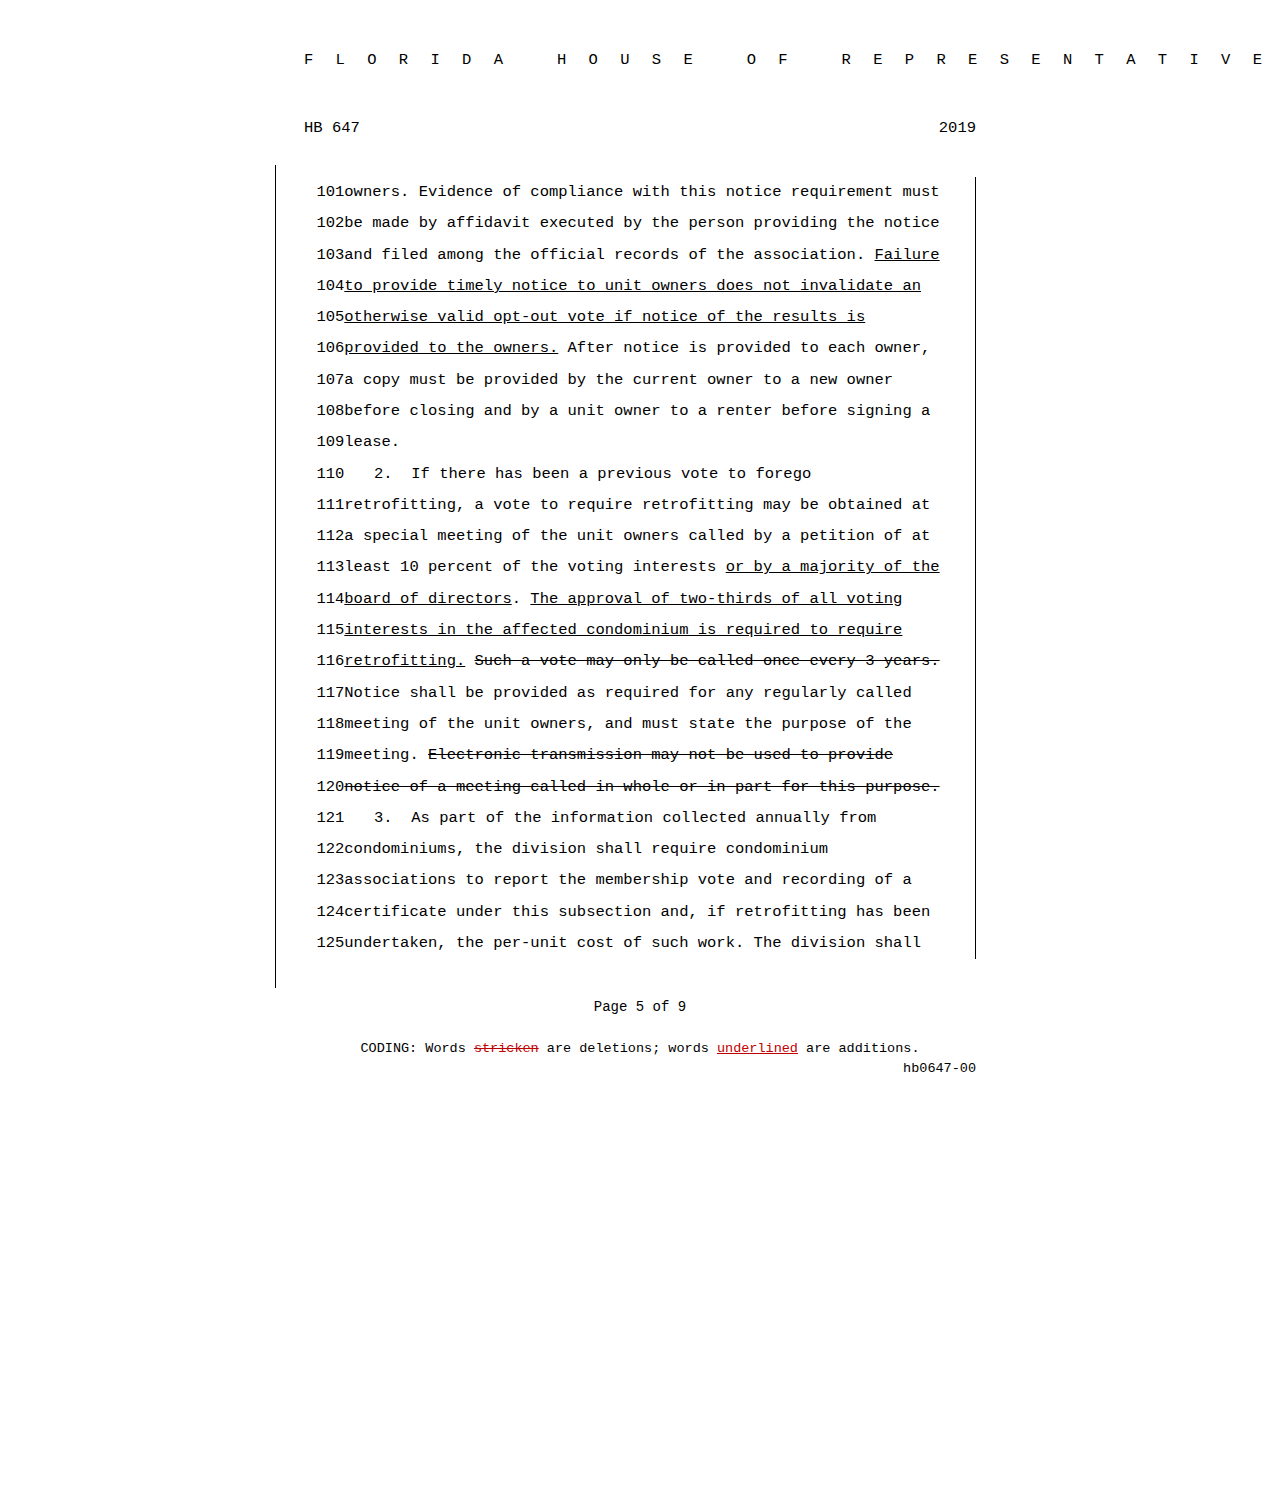F L O R I D A H O U S E O F R E P R E S E N T A T I V E S
HB 647 2019
| 101 | owners. Evidence of compliance with this notice requirement must |
| 102 | be made by affidavit executed by the person providing the notice |
| 103 | and filed among the official records of the association. Failure |
| 104 | to provide timely notice to unit owners does not invalidate an |
| 105 | otherwise valid opt-out vote if notice of the results is |
| 106 | provided to the owners. After notice is provided to each owner, |
| 107 | a copy must be provided by the current owner to a new owner |
| 108 | before closing and by a unit owner to a renter before signing a |
| 109 | lease. |
| 110 | 2. If there has been a previous vote to forego |
| 111 | retrofitting, a vote to require retrofitting may be obtained at |
| 112 | a special meeting of the unit owners called by a petition of at |
| 113 | least 10 percent of the voting interests or by a majority of the |
| 114 | board of directors . The approval of two-thirds of all voting |
| 115 | interests in the affected condominium is required to require |
| 116 | retrofitting. Such a vote may only be called once every 3 years. |
| 117 | Notice shall be provided as required for any regularly called |
| 118 | meeting of the unit owners, and must state the purpose of the |
| 119 | meeting. Electronic transmission may not be used to provide |
| 120 | notice of a meeting called in whole or in part for this purpose. |
| 121 | 3. As part of the information collected annually from |
| 122 | condominiums, the division shall require condominium |
| 123 | associations to report the membership vote and recording of a |
| 124 | certificate under this subsection and, if retrofitting has been |
| 125 | undertaken, the per-unit cost of such work. The division shall |
Page 5 of 9
CODING: Words stricken are deletions; words underlined are additions.
hb0647-00